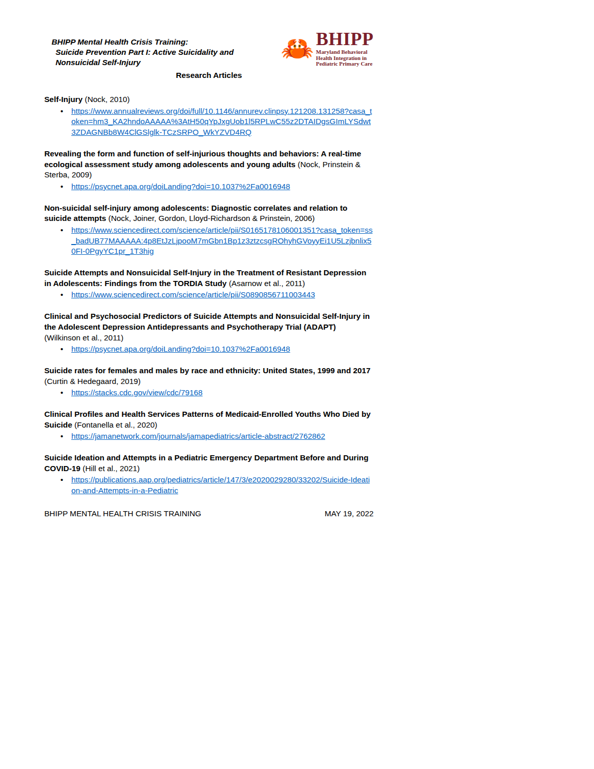BHIPP Mental Health Crisis Training:
Suicide Prevention Part I: Active Suicidality and Nonsuicidal Self-Injury
🦀 BHIPP Maryland Behavioral
Health Integration in
Pediatric Primary Care
Research Articles
Self-Injury (Nock, 2010)
https://www.annualreviews.org/doi/full/10.1146/annurev.clinpsy.121208.131258?casa_token=hm3_KA2hndoAAAAA%3AtH50qYpJxgUob1l5RPLwC55z2DTAIDgsGImLYSdwt3ZDAGNBb8W4ClGSlglk-TCzSRPO_WkYZVD4RQ
Revealing the form and function of self-injurious thoughts and behaviors: A real-time ecological assessment study among adolescents and young adults (Nock, Prinstein & Sterba, 2009)
https://psycnet.apa.org/doiLanding?doi=10.1037%2Fa0016948
Non-suicidal self-injury among adolescents: Diagnostic correlates and relation to suicide attempts (Nock, Joiner, Gordon, Lloyd-Richardson & Prinstein, 2006)
https://www.sciencedirect.com/science/article/pii/S0165178106001351?casa_token=ss_badUB77MAAAAA:4p8EtJzLjpooM7mGbn1Bp1z3ztzcsgROhyhGVoyyEi1U5Lzjbnlix50FI-0PgyYC1pr_1T3hig
Suicide Attempts and Nonsuicidal Self-Injury in the Treatment of Resistant Depression in Adolescents: Findings from the TORDIA Study (Asarnow et al., 2011)
https://www.sciencedirect.com/science/article/pii/S0890856711003443
Clinical and Psychosocial Predictors of Suicide Attempts and Nonsuicidal Self-Injury in the Adolescent Depression Antidepressants and Psychotherapy Trial (ADAPT) (Wilkinson et al., 2011)
https://psycnet.apa.org/doiLanding?doi=10.1037%2Fa0016948
Suicide rates for females and males by race and ethnicity: United States, 1999 and 2017 (Curtin & Hedegaard, 2019)
https://stacks.cdc.gov/view/cdc/79168
Clinical Profiles and Health Services Patterns of Medicaid-Enrolled Youths Who Died by Suicide (Fontanella et al., 2020)
https://jamanetwork.com/journals/jamapediatrics/article-abstract/2762862
Suicide Ideation and Attempts in a Pediatric Emergency Department Before and During COVID-19 (Hill et al., 2021)
https://publications.aap.org/pediatrics/article/147/3/e2020029280/33202/Suicide-Ideation-and-Attempts-in-a-Pediatric
BHIPP MENTAL HEALTH CRISIS TRAINING MAY 19, 2022